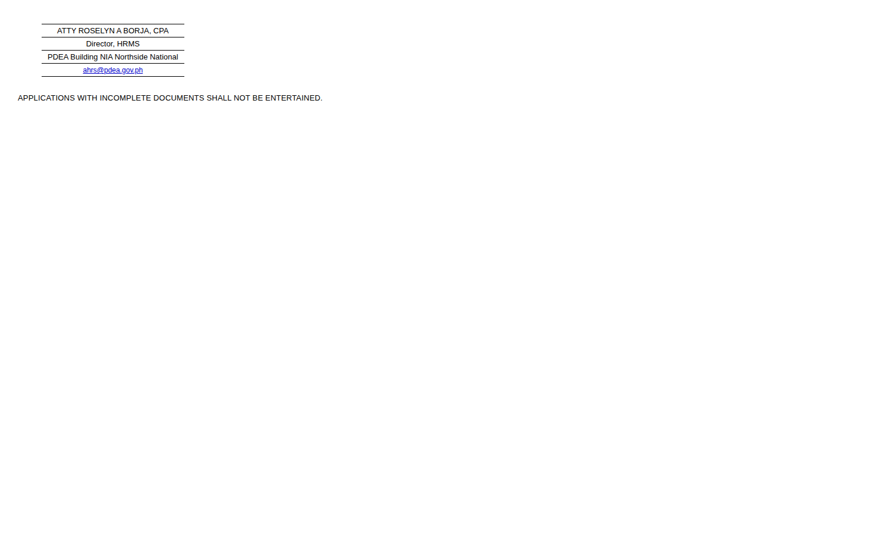| ATTY ROSELYN A BORJA, CPA |
| Director, HRMS |
| PDEA Building NIA Northside National |
| ahrs@pdea.gov.ph |
APPLICATIONS WITH INCOMPLETE DOCUMENTS SHALL NOT BE ENTERTAINED.